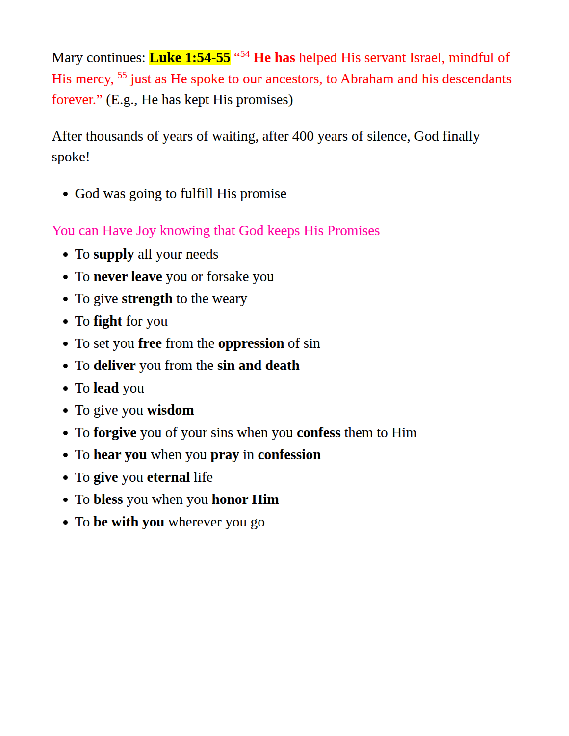Mary continues: Luke 1:54-55 “54 He has helped His servant Israel, mindful of His mercy, 55 just as He spoke to our ancestors, to Abraham and his descendants forever.” (E.g., He has kept His promises)
After thousands of years of waiting, after 400 years of silence, God finally spoke!
God was going to fulfill His promise
You can Have Joy knowing that God keeps His Promises
To supply all your needs
To never leave you or forsake you
To give strength to the weary
To fight for you
To set you free from the oppression of sin
To deliver you from the sin and death
To lead you
To give you wisdom
To forgive you of your sins when you confess them to Him
To hear you when you pray in confession
To give you eternal life
To bless you when you honor Him
To be with you wherever you go